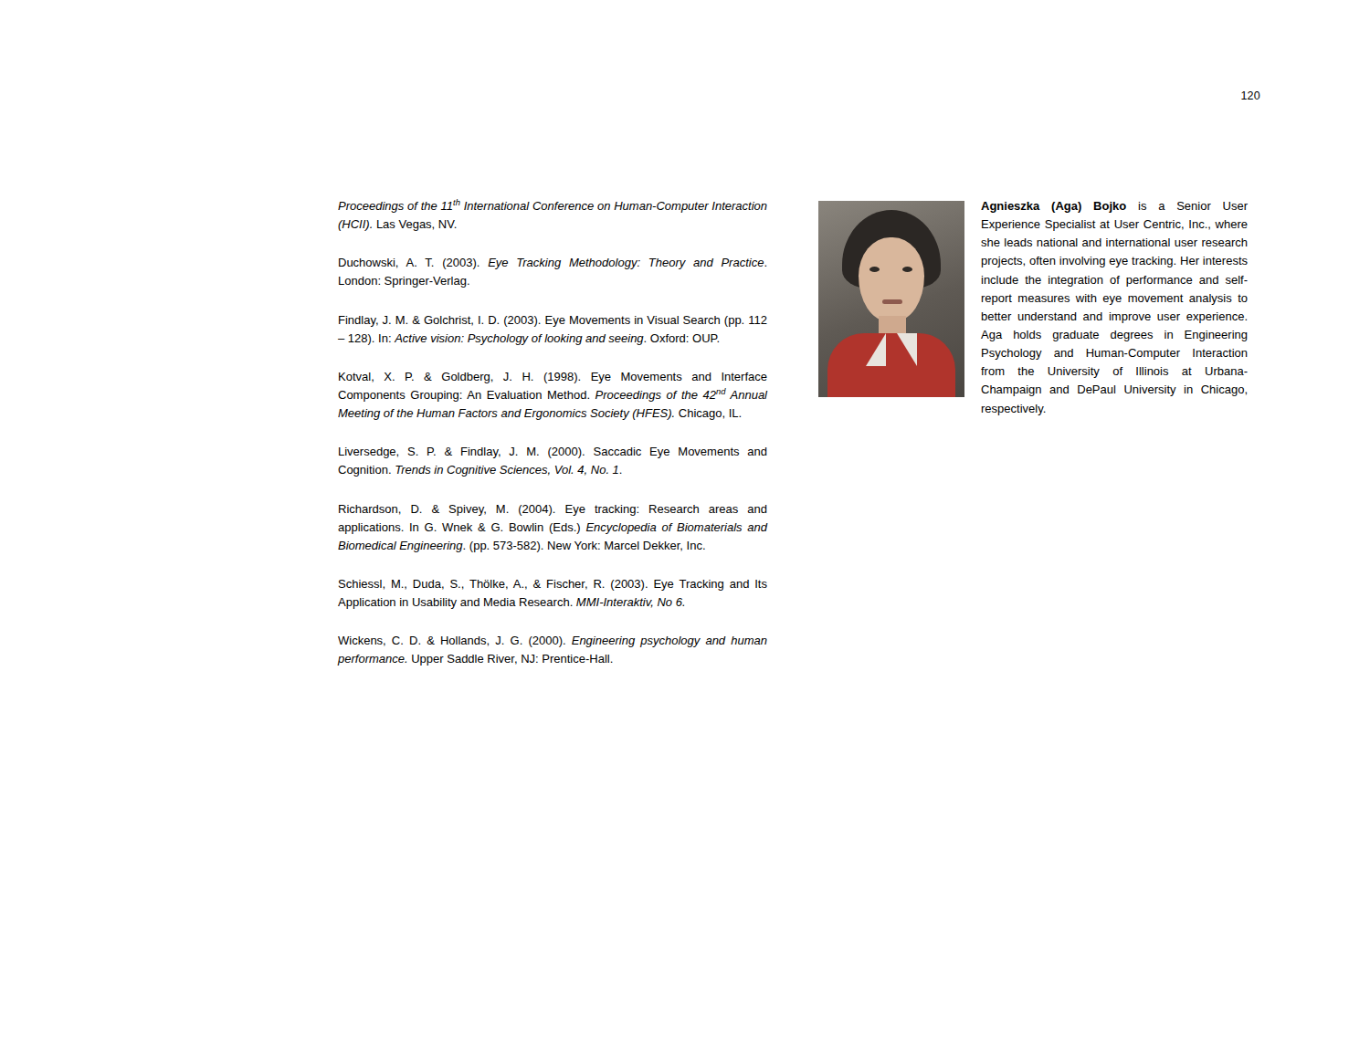120
Proceedings of the 11th International Conference on Human-Computer Interaction (HCII). Las Vegas, NV.
Duchowski, A. T. (2003). Eye Tracking Methodology: Theory and Practice. London: Springer-Verlag.
Findlay, J. M. & Golchrist, I. D. (2003). Eye Movements in Visual Search (pp. 112 – 128). In: Active vision: Psychology of looking and seeing. Oxford: OUP.
Kotval, X. P. & Goldberg, J. H. (1998). Eye Movements and Interface Components Grouping: An Evaluation Method. Proceedings of the 42nd Annual Meeting of the Human Factors and Ergonomics Society (HFES). Chicago, IL.
Liversedge, S. P. & Findlay, J. M. (2000). Saccadic Eye Movements and Cognition. Trends in Cognitive Sciences, Vol. 4, No. 1.
Richardson, D. & Spivey, M. (2004). Eye tracking: Research areas and applications. In G. Wnek & G. Bowlin (Eds.) Encyclopedia of Biomaterials and Biomedical Engineering. (pp. 573-582). New York: Marcel Dekker, Inc.
Schiessl, M., Duda, S., Thölke, A., & Fischer, R. (2003). Eye Tracking and Its Application in Usability and Media Research. MMI-Interaktiv, No 6.
Wickens, C. D. & Hollands, J. G. (2000). Engineering psychology and human performance. Upper Saddle River, NJ: Prentice-Hall.
Agnieszka (Aga) Bojko is a Senior User Experience Specialist at User Centric, Inc., where she leads national and international user research projects, often involving eye tracking. Her interests include the integration of performance and self-report measures with eye movement analysis to better understand and improve user experience. Aga holds graduate degrees in Engineering Psychology and Human-Computer Interaction from the University of Illinois at Urbana-Champaign and DePaul University in Chicago, respectively.